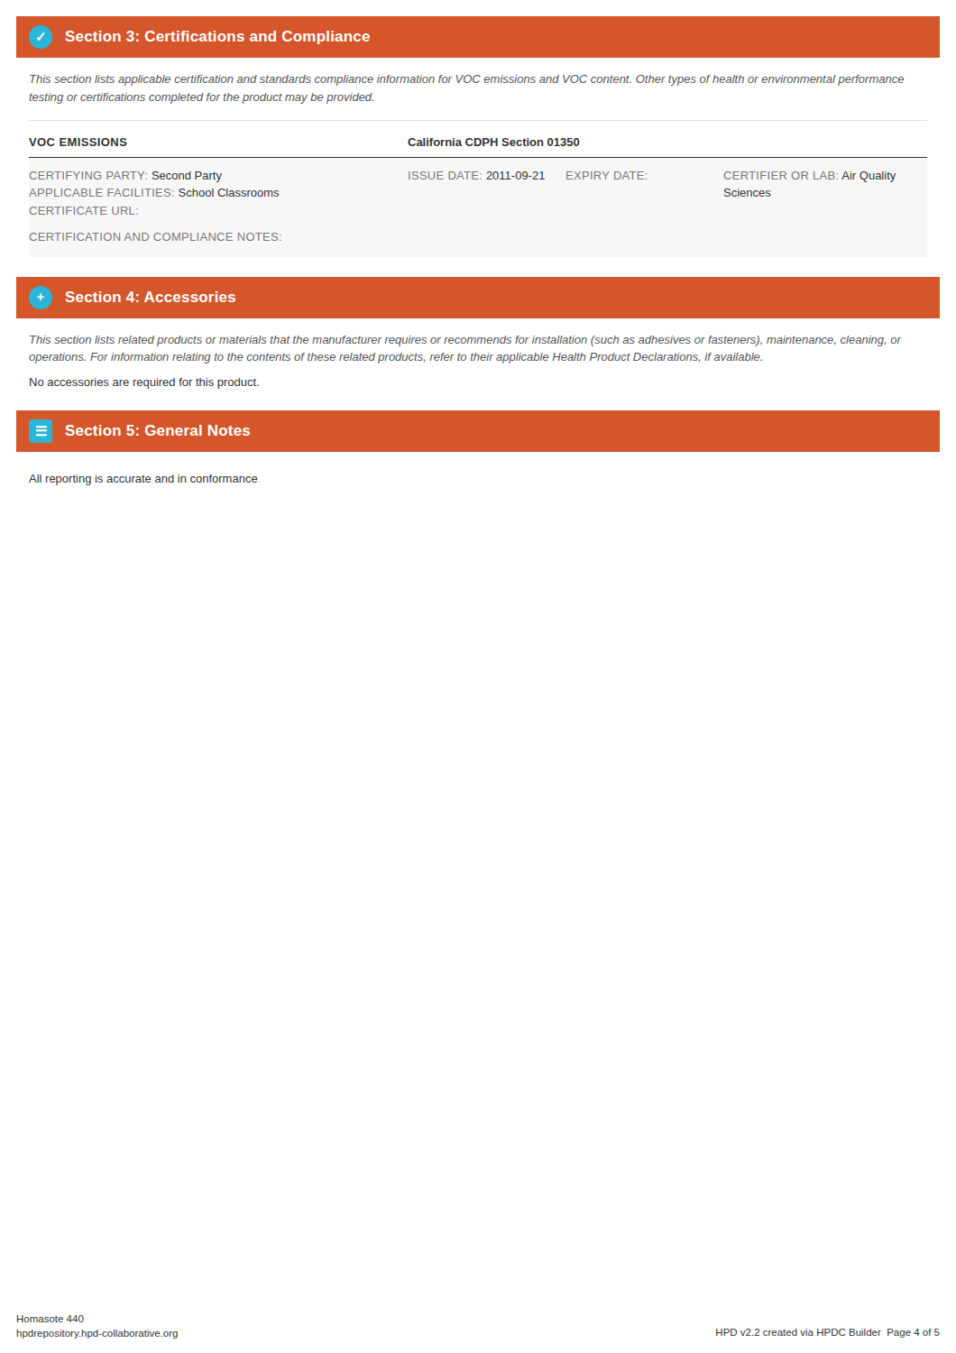✓
Section 3: Certifications and Compliance
This section lists applicable certification and standards compliance information for VOC emissions and VOC content. Other types of health or environmental performance testing or certifications completed for the product may be provided.
VOC EMISSIONS
California CDPH Section 01350
CERTIFYING PARTY: Second Party
APPLICABLE FACILITIES: School Classrooms
CERTIFICATE URL:
ISSUE DATE: 2011-09-21
EXPIRY DATE:
CERTIFIER OR LAB: Air Quality Sciences
CERTIFICATION AND COMPLIANCE NOTES:
+
Section 4: Accessories
This section lists related products or materials that the manufacturer requires or recommends for installation (such as adhesives or fasteners), maintenance, cleaning, or operations. For information relating to the contents of these related products, refer to their applicable Health Product Declarations, if available.
No accessories are required for this product.
☰
Section 5: General Notes
All reporting is accurate and in conformance
Homasote 440
hpdrepository.hpd-collaborative.org
HPD v2.2 created via HPDC Builder Page 4 of 5